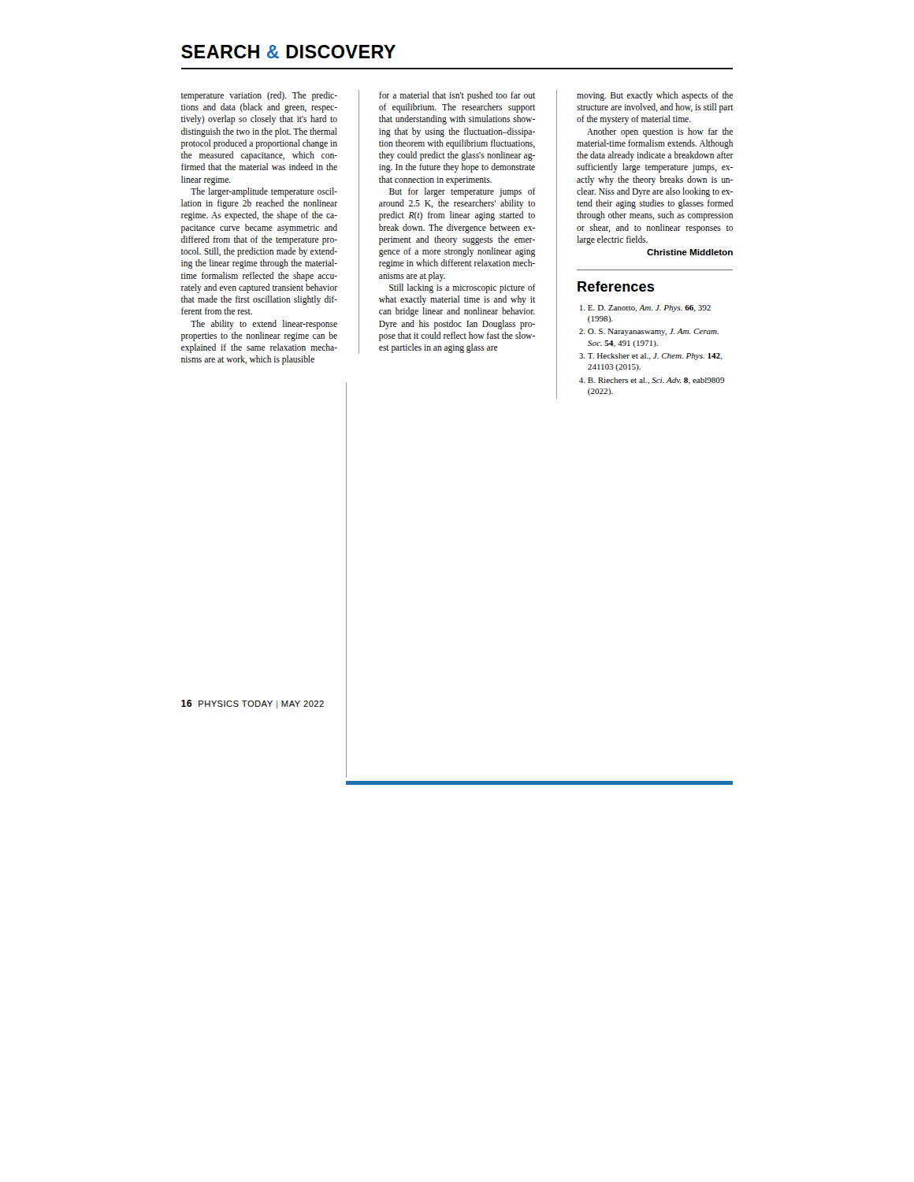Search & Discovery
temperature variation (red). The predictions and data (black and green, respectively) overlap so closely that it's hard to distinguish the two in the plot. The thermal protocol produced a proportional change in the measured capacitance, which confirmed that the material was indeed in the linear regime.
The larger-amplitude temperature oscillation in figure 2b reached the nonlinear regime. As expected, the shape of the capacitance curve became asymmetric and differed from that of the temperature protocol. Still, the prediction made by extending the linear regime through the material-time formalism reflected the shape accurately and even captured transient behavior that made the first oscillation slightly different from the rest.
The ability to extend linear-response properties to the nonlinear regime can be explained if the same relaxation mechanisms are at work, which is plausible
for a material that isn't pushed too far out of equilibrium. The researchers support that understanding with simulations showing that by using the fluctuation–dissipation theorem with equilibrium fluctuations, they could predict the glass's nonlinear aging. In the future they hope to demonstrate that connection in experiments.
But for larger temperature jumps of around 2.5 K, the researchers' ability to predict R(t) from linear aging started to break down. The divergence between experiment and theory suggests the emergence of a more strongly nonlinear aging regime in which different relaxation mechanisms are at play.
Still lacking is a microscopic picture of what exactly material time is and why it can bridge linear and nonlinear behavior. Dyre and his postdoc Ian Douglass propose that it could reflect how fast the slowest particles in an aging glass are
moving. But exactly which aspects of the structure are involved, and how, is still part of the mystery of material time.
Another open question is how far the material-time formalism extends. Although the data already indicate a breakdown after sufficiently large temperature jumps, exactly why the theory breaks down is unclear. Niss and Dyre are also looking to extend their aging studies to glasses formed through other means, such as compression or shear, and to nonlinear responses to large electric fields.
Christine Middleton
References
E. D. Zanotto, Am. J. Phys. 66, 392 (1998).
O. S. Narayanaswamy, J. Am. Ceram. Soc. 54, 491 (1971).
T. Hecksher et al., J. Chem. Phys. 142, 241103 (2015).
B. Riechers et al., Sci. Adv. 8, eabl9809 (2022).
16 PHYSICS TODAY | MAY 2022